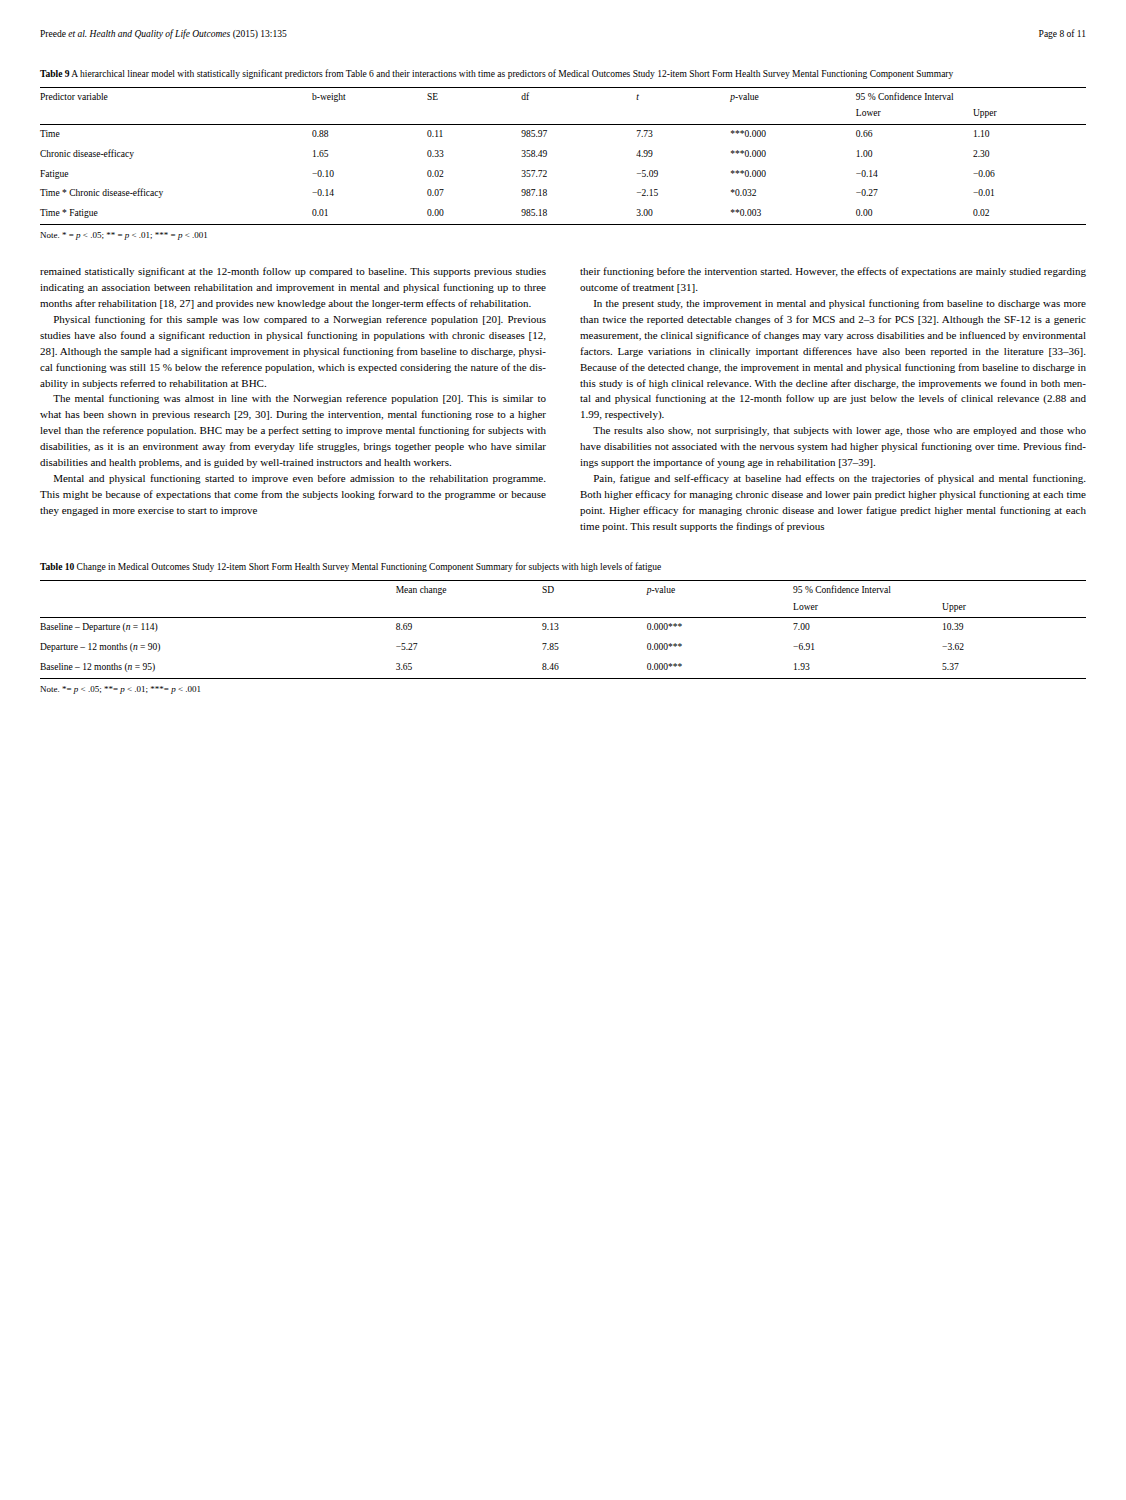Preede et al. Health and Quality of Life Outcomes (2015) 13:135
Page 8 of 11
Table 9 A hierarchical linear model with statistically significant predictors from Table 6 and their interactions with time as predictors of Medical Outcomes Study 12-item Short Form Health Survey Mental Functioning Component Summary
| Predictor variable | b-weight | SE | df | t | p -value | 95 % Confidence Interval |
| --- | --- | --- | --- | --- | --- | --- |
| | | | | | | Lower | Upper |
| Time | 0.88 | 0.11 | 985.97 | 7.73 | ***0.000 | 0.66 | 1.10 |
| Chronic disease-efficacy | 1.65 | 0.33 | 358.49 | 4.99 | ***0.000 | 1.00 | 2.30 |
| Fatigue | −0.10 | 0.02 | 357.72 | −5.09 | ***0.000 | −0.14 | −0.06 |
| Time * Chronic disease-efficacy | −0.14 | 0.07 | 987.18 | −2.15 | *0.032 | −0.27 | −0.01 |
| Time * Fatigue | 0.01 | 0.00 | 985.18 | 3.00 | **0.003 | 0.00 | 0.02 |
Note. * = p < .05; ** = p < .01; *** = p < .001
remained statistically significant at the 12-month follow up compared to baseline. This supports previous studies indicating an association between rehabilitation and improvement in mental and physical functioning up to three months after rehabilitation [18, 27] and provides new knowledge about the longer-term effects of rehabilitation.
Physical functioning for this sample was low compared to a Norwegian reference population [20]. Previous studies have also found a significant reduction in physical functioning in populations with chronic diseases [12, 28]. Although the sample had a significant improvement in physical functioning from baseline to discharge, physical functioning was still 15 % below the reference population, which is expected considering the nature of the disability in subjects referred to rehabilitation at BHC.
The mental functioning was almost in line with the Norwegian reference population [20]. This is similar to what has been shown in previous research [29, 30]. During the intervention, mental functioning rose to a higher level than the reference population. BHC may be a perfect setting to improve mental functioning for subjects with disabilities, as it is an environment away from everyday life struggles, brings together people who have similar disabilities and health problems, and is guided by well-trained instructors and health workers.
Mental and physical functioning started to improve even before admission to the rehabilitation programme. This might be because of expectations that come from the subjects looking forward to the programme or because they engaged in more exercise to start to improve
their functioning before the intervention started. However, the effects of expectations are mainly studied regarding outcome of treatment [31].
In the present study, the improvement in mental and physical functioning from baseline to discharge was more than twice the reported detectable changes of 3 for MCS and 2–3 for PCS [32]. Although the SF-12 is a generic measurement, the clinical significance of changes may vary across disabilities and be influenced by environmental factors. Large variations in clinically important differences have also been reported in the literature [33–36]. Because of the detected change, the improvement in mental and physical functioning from baseline to discharge in this study is of high clinical relevance. With the decline after discharge, the improvements we found in both mental and physical functioning at the 12-month follow up are just below the levels of clinical relevance (2.88 and 1.99, respectively).
The results also show, not surprisingly, that subjects with lower age, those who are employed and those who have disabilities not associated with the nervous system had higher physical functioning over time. Previous findings support the importance of young age in rehabilitation [37–39].
Pain, fatigue and self-efficacy at baseline had effects on the trajectories of physical and mental functioning. Both higher efficacy for managing chronic disease and lower pain predict higher physical functioning at each time point. Higher efficacy for managing chronic disease and lower fatigue predict higher mental functioning at each time point. This result supports the findings of previous
Table 10 Change in Medical Outcomes Study 12-item Short Form Health Survey Mental Functioning Component Summary for subjects with high levels of fatigue
| | Mean change | SD | p -value | 95 % Confidence Interval |
| --- | --- | --- | --- | --- |
| | | | | Lower | Upper |
| Baseline – Departure ( n = 114) | 8.69 | 9.13 | 0.000*** | 7.00 | 10.39 |
| Departure – 12 months ( n = 90) | −5.27 | 7.85 | 0.000*** | −6.91 | −3.62 |
| Baseline – 12 months ( n = 95) | 3.65 | 8.46 | 0.000*** | 1.93 | 5.37 |
Note. *= p < .05; **= p < .01; ***= p < .001